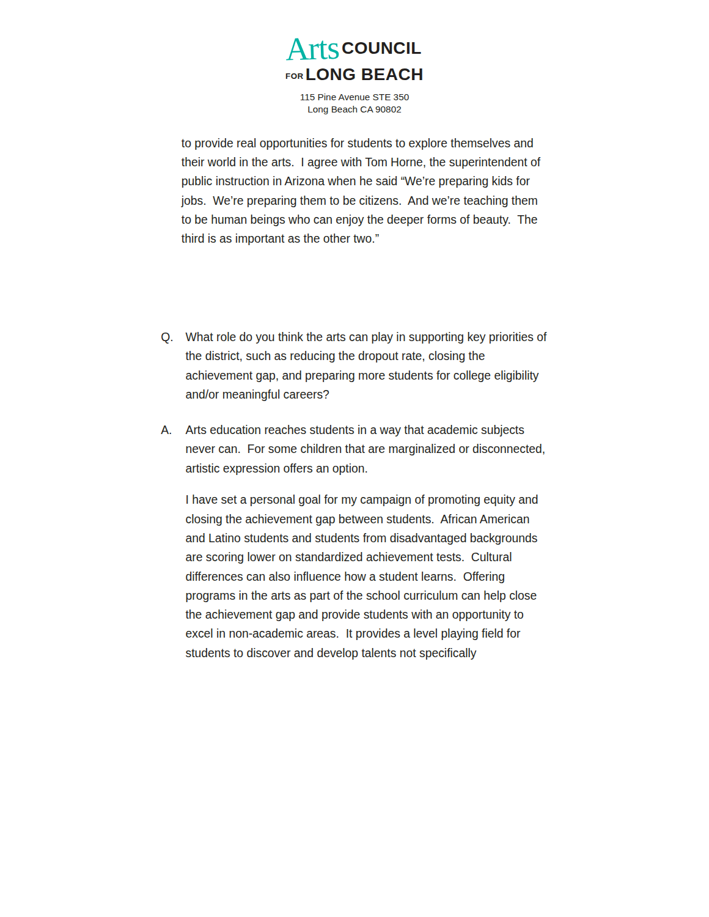Arts COUNCIL
FORLONG BEACH
115 Pine Avenue STE 350
Long Beach CA 90802
to provide real opportunities for students to explore themselves and their world in the arts. I agree with Tom Horne, the superintendent of public instruction in Arizona when he said “We’re preparing kids for jobs. We’re preparing them to be citizens. And we’re teaching them to be human beings who can enjoy the deeper forms of beauty. The third is as important as the other two.”
Q.
What role do you think the arts can play in supporting key priorities of the district, such as reducing the dropout rate, closing the achievement gap, and preparing more students for college eligibility and/or meaningful careers?
A.
Arts education reaches students in a way that academic subjects never can. For some children that are marginalized or disconnected, artistic expression offers an option.
I have set a personal goal for my campaign of promoting equity and closing the achievement gap between students. African American and Latino students and students from disadvantaged backgrounds are scoring lower on standardized achievement tests. Cultural differences can also influence how a student learns. Offering programs in the arts as part of the school curriculum can help close the achievement gap and provide students with an opportunity to excel in non-academic areas. It provides a level playing field for students to discover and develop talents not specifically